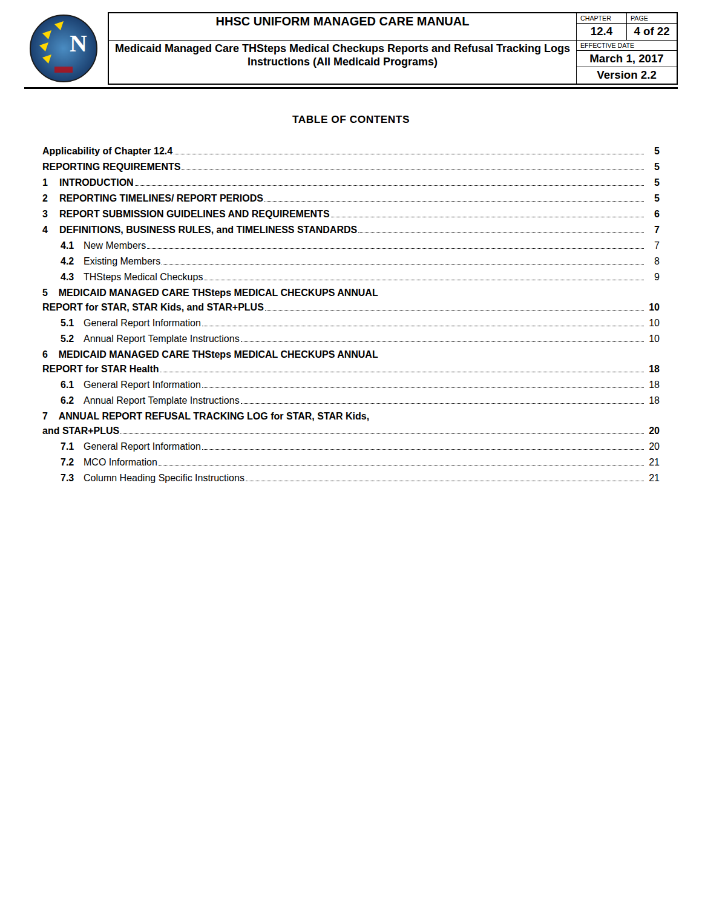| HHSC UNIFORM MANAGED CARE MANUAL | CHAPTER | PAGE |
| 12.4 | 4 of 22 |
| Medicaid Managed Care THSteps Medical Checkups Reports and Refusal Tracking Logs Instructions (All Medicaid Programs) | EFFECTIVE DATE |
| March 1, 2017 |
| Version 2.2 |
TABLE OF CONTENTS
Applicability of Chapter 12.4 5
REPORTING REQUIREMENTS 5
1 INTRODUCTION 5
2 REPORTING TIMELINES/ REPORT PERIODS 5
3 REPORT SUBMISSION GUIDELINES AND REQUIREMENTS 6
4 DEFINITIONS, BUSINESS RULES, and TIMELINESS STANDARDS 7
4.1 New Members 7
4.2 Existing Members 8
4.3 THSteps Medical Checkups 9
5 MEDICAID MANAGED CARE THSteps MEDICAL CHECKUPS ANNUAL
REPORT for STAR, STAR Kids, and STAR+PLUS 10
5.1 General Report Information 10
5.2 Annual Report Template Instructions 10
6 MEDICAID MANAGED CARE THSteps MEDICAL CHECKUPS ANNUAL
REPORT for STAR Health 18
6.1 General Report Information 18
6.2 Annual Report Template Instructions 18
7 ANNUAL REPORT REFUSAL TRACKING LOG for STAR, STAR Kids,
and STAR+PLUS 20
7.1 General Report Information 20
7.2 MCO Information 21
7.3 Column Heading Specific Instructions 21